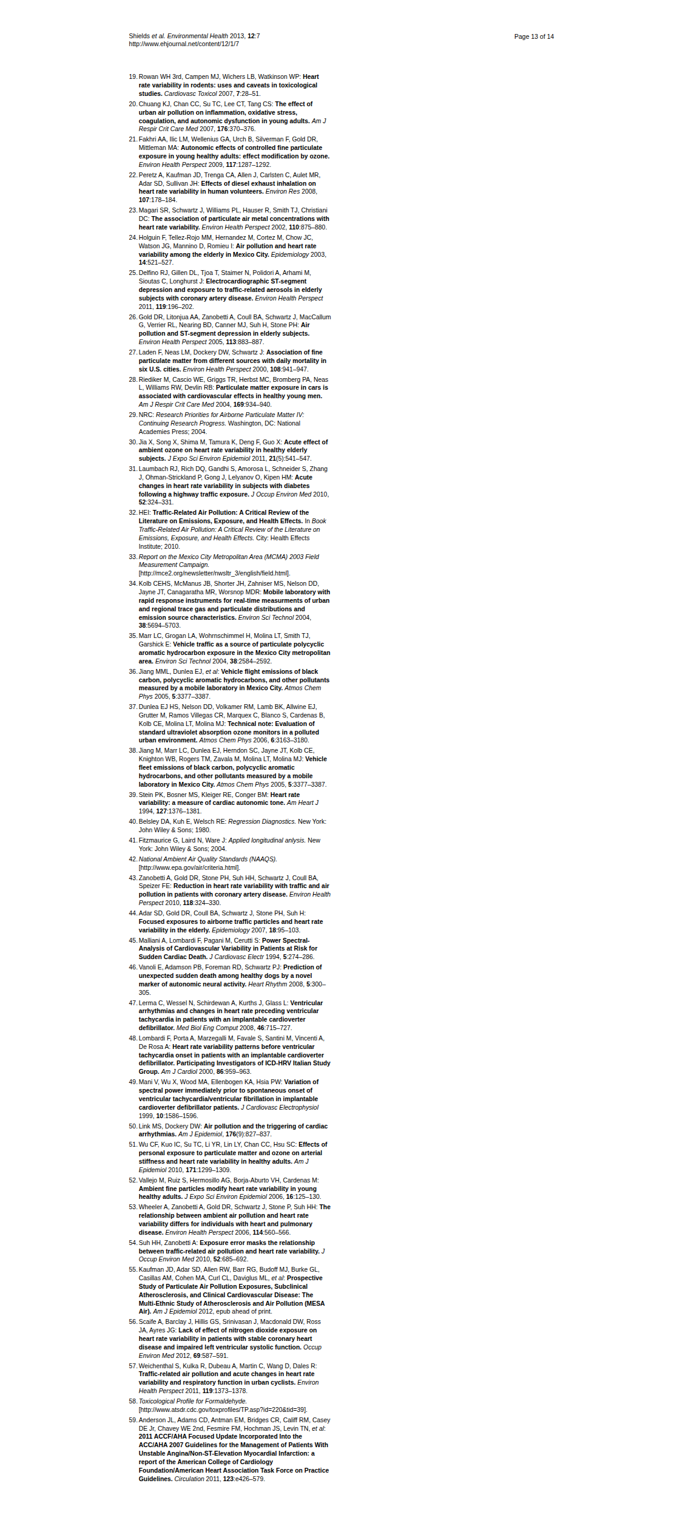Shields et al. Environmental Health 2013, 12:7
http://www.ehjournal.net/content/12/1/7
Page 13 of 14
Rowan WH 3rd, Campen MJ, Wichers LB, Watkinson WP: Heart rate variability in rodents: uses and caveats in toxicological studies. Cardiovasc Toxicol 2007, 7:28–51.
Chuang KJ, Chan CC, Su TC, Lee CT, Tang CS: The effect of urban air pollution on inflammation, oxidative stress, coagulation, and autonomic dysfunction in young adults. Am J Respir Crit Care Med 2007, 176:370–376.
Fakhri AA, Ilic LM, Wellenius GA, Urch B, Silverman F, Gold DR, Mittleman MA: Autonomic effects of controlled fine particulate exposure in young healthy adults: effect modification by ozone. Environ Health Perspect 2009, 117:1287–1292.
Peretz A, Kaufman JD, Trenga CA, Allen J, Carlsten C, Aulet MR, Adar SD, Sullivan JH: Effects of diesel exhaust inhalation on heart rate variability in human volunteers. Environ Res 2008, 107:178–184.
Magari SR, Schwartz J, Williams PL, Hauser R, Smith TJ, Christiani DC: The association of particulate air metal concentrations with heart rate variability. Environ Health Perspect 2002, 110:875–880.
Holguin F, Tellez-Rojo MM, Hernandez M, Cortez M, Chow JC, Watson JG, Mannino D, Romieu I: Air pollution and heart rate variability among the elderly in Mexico City. Epidemiology 2003, 14:521–527.
Delfino RJ, Gillen DL, Tjoa T, Staimer N, Polidori A, Arhami M, Sioutas C, Longhurst J: Electrocardiographic ST-segment depression and exposure to traffic-related aerosols in elderly subjects with coronary artery disease. Environ Health Perspect 2011, 119:196–202.
Gold DR, Litonjua AA, Zanobetti A, Coull BA, Schwartz J, MacCallum G, Verrier RL, Nearing BD, Canner MJ, Suh H, Stone PH: Air pollution and ST-segment depression in elderly subjects. Environ Health Perspect 2005, 113:883–887.
Laden F, Neas LM, Dockery DW, Schwartz J: Association of fine particulate matter from different sources with daily mortality in six U.S. cities. Environ Health Perspect 2000, 108:941–947.
Riediker M, Cascio WE, Griggs TR, Herbst MC, Bromberg PA, Neas L, Williams RW, Devlin RB: Particulate matter exposure in cars is associated with cardiovascular effects in healthy young men. Am J Respir Crit Care Med 2004, 169:934–940.
NRC: Research Priorities for Airborne Particulate Matter IV: Continuing Research Progress. Washington, DC: National Academies Press; 2004.
Jia X, Song X, Shima M, Tamura K, Deng F, Guo X: Acute effect of ambient ozone on heart rate variability in healthy elderly subjects. J Expo Sci Environ Epidemiol 2011, 21(5):541–547.
Laumbach RJ, Rich DQ, Gandhi S, Amorosa L, Schneider S, Zhang J, Ohman-Strickland P, Gong J, Lelyanov O, Kipen HM: Acute changes in heart rate variability in subjects with diabetes following a highway traffic exposure. J Occup Environ Med 2010, 52:324–331.
HEI: Traffic-Related Air Pollution: A Critical Review of the Literature on Emissions, Exposure, and Health Effects. In Book Traffic-Related Air Pollution: A Critical Review of the Literature on Emissions, Exposure, and Health Effects. City: Health Effects Institute; 2010.
Report on the Mexico City Metropolitan Area (MCMA) 2003 Field Measurement Campaign. [http://mce2.org/newsletter/nwsltr_3/english/field.html].
Kolb CEHS, McManus JB, Shorter JH, Zahniser MS, Nelson DD, Jayne JT, Canagaratha MR, Worsnop MDR: Mobile laboratory with rapid response instruments for real-time measurments of urban and regional trace gas and particulate distributions and emission source characteristics. Environ Sci Technol 2004, 38:5694–5703.
Marr LC, Grogan LA, Wohrnschimmel H, Molina LT, Smith TJ, Garshick E: Vehicle traffic as a source of particulate polycyclic aromatic hydrocarbon exposure in the Mexico City metropolitan area. Environ Sci Technol 2004, 38:2584–2592.
Jiang MML, Dunlea EJ, et al: Vehicle flight emissions of black carbon, polycyclic aromatic hydrocarbons, and other pollutants measured by a mobile laboratory in Mexico City. Atmos Chem Phys 2005, 5:3377–3387.
Dunlea EJ HS, Nelson DD, Volkamer RM, Lamb BK, Allwine EJ, Grutter M, Ramos Villegas CR, Marquex C, Blanco S, Cardenas B, Kolb CE, Molina LT, Molina MJ: Technical note: Evaluation of standard ultraviolet absorption ozone monitors in a polluted urban environment. Atmos Chem Phys 2006, 6:3163–3180.
Jiang M, Marr LC, Dunlea EJ, Herndon SC, Jayne JT, Kolb CE, Knighton WB, Rogers TM, Zavala M, Molina LT, Molina MJ: Vehicle fleet emissions of black carbon, polycyclic aromatic hydrocarbons, and other pollutants measured by a mobile laboratory in Mexico City. Atmos Chem Phys 2005, 5:3377–3387.
Stein PK, Bosner MS, Kleiger RE, Conger BM: Heart rate variability: a measure of cardiac autonomic tone. Am Heart J 1994, 127:1376–1381.
Belsley DA, Kuh E, Welsch RE: Regression Diagnostics. New York: John Wiley & Sons; 1980.
Fitzmaurice G, Laird N, Ware J: Applied longitudinal anlysis. New York: John Wiley & Sons; 2004.
National Ambient Air Quality Standards (NAAQS). [http://www.epa.gov/air/criteria.html].
Zanobetti A, Gold DR, Stone PH, Suh HH, Schwartz J, Coull BA, Speizer FE: Reduction in heart rate variability with traffic and air pollution in patients with coronary artery disease. Environ Health Perspect 2010, 118:324–330.
Adar SD, Gold DR, Coull BA, Schwartz J, Stone PH, Suh H: Focused exposures to airborne traffic particles and heart rate variability in the elderly. Epidemiology 2007, 18:95–103.
Malliani A, Lombardi F, Pagani M, Cerutti S: Power Spectral-Analysis of Cardiovascular Variability in Patients at Risk for Sudden Cardiac Death. J Cardiovasc Electr 1994, 5:274–286.
Vanoli E, Adamson PB, Foreman RD, Schwartz PJ: Prediction of unexpected sudden death among healthy dogs by a novel marker of autonomic neural activity. Heart Rhythm 2008, 5:300–305.
Lerma C, Wessel N, Schirdewan A, Kurths J, Glass L: Ventricular arrhythmias and changes in heart rate preceding ventricular tachycardia in patients with an implantable cardioverter defibrillator. Med Biol Eng Comput 2008, 46:715–727.
Lombardi F, Porta A, Marzegalli M, Favale S, Santini M, Vincenti A, De Rosa A: Heart rate variability patterns before ventricular tachycardia onset in patients with an implantable cardioverter defibrillator. Participating Investigators of ICD-HRV Italian Study Group. Am J Cardiol 2000, 86:959–963.
Mani V, Wu X, Wood MA, Ellenbogen KA, Hsia PW: Variation of spectral power immediately prior to spontaneous onset of ventricular tachycardia/ventricular fibrillation in implantable cardioverter defibrillator patients. J Cardiovasc Electrophysiol 1999, 10:1586–1596.
Link MS, Dockery DW: Air pollution and the triggering of cardiac arrhythmias. Am J Epidemiol, 176(9):827–837.
Wu CF, Kuo IC, Su TC, Li YR, Lin LY, Chan CC, Hsu SC: Effects of personal exposure to particulate matter and ozone on arterial stiffness and heart rate variability in healthy adults. Am J Epidemiol 2010, 171:1299–1309.
Vallejo M, Ruiz S, Hermosillo AG, Borja-Aburto VH, Cardenas M: Ambient fine particles modify heart rate variability in young healthy adults. J Expo Sci Environ Epidemiol 2006, 16:125–130.
Wheeler A, Zanobetti A, Gold DR, Schwartz J, Stone P, Suh HH: The relationship between ambient air pollution and heart rate variability differs for individuals with heart and pulmonary disease. Environ Health Perspect 2006, 114:560–566.
Suh HH, Zanobetti A: Exposure error masks the relationship between traffic-related air pollution and heart rate variability. J Occup Environ Med 2010, 52:685–692.
Kaufman JD, Adar SD, Allen RW, Barr RG, Budoff MJ, Burke GL, Casillas AM, Cohen MA, Curl CL, Daviglus ML, et al: Prospective Study of Particulate Air Pollution Exposures, Subclinical Atherosclerosis, and Clinical Cardiovascular Disease: The Multi-Ethnic Study of Atherosclerosis and Air Pollution (MESA Air). Am J Epidemiol 2012, epub ahead of print.
Scaife A, Barclay J, Hillis GS, Srinivasan J, Macdonald DW, Ross JA, Ayres JG: Lack of effect of nitrogen dioxide exposure on heart rate variability in patients with stable coronary heart disease and impaired left ventricular systolic function. Occup Environ Med 2012, 69:587–591.
Weichenthal S, Kulka R, Dubeau A, Martin C, Wang D, Dales R: Traffic-related air pollution and acute changes in heart rate variability and respiratory function in urban cyclists. Environ Health Perspect 2011, 119:1373–1378.
Toxicological Profile for Formaldehyde. [http://www.atsdr.cdc.gov/toxprofiles/TP.asp?id=220&tid=39].
Anderson JL, Adams CD, Antman EM, Bridges CR, Califf RM, Casey DE Jr, Chavey WE 2nd, Fesmire FM, Hochman JS, Levin TN, et al: 2011 ACCF/AHA Focused Update Incorporated Into the ACC/AHA 2007 Guidelines for the Management of Patients With Unstable Angina/Non-ST-Elevation Myocardial Infarction: a report of the American College of Cardiology Foundation/American Heart Association Task Force on Practice Guidelines. Circulation 2011, 123:e426–579.